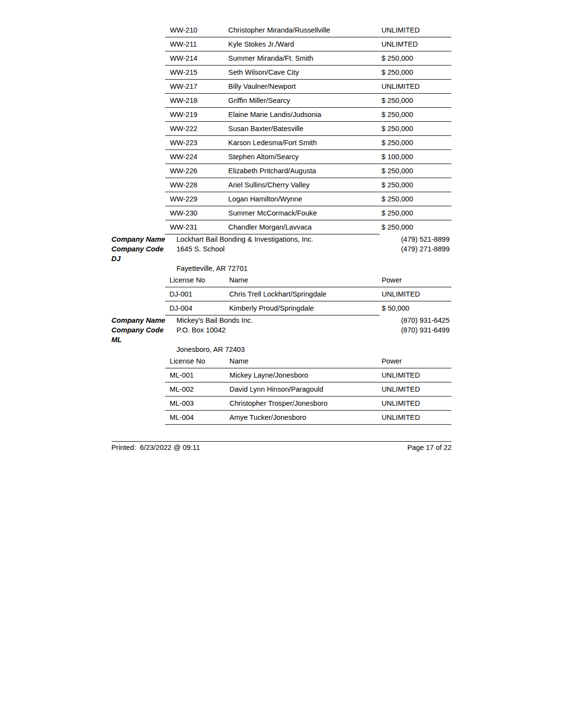| | WW-210 | Christopher Miranda/Russellville | UNLIMITED |
| | WW-211 | Kyle Stokes Jr./Ward | UNLIMTED |
| | WW-214 | Summer Miranda/Ft. Smith | $ 250,000 |
| | WW-215 | Seth Wilson/Cave City | $ 250,000 |
| | WW-217 | Billy Vaulner/Newport | UNLIMITED |
| | WW-218 | Griffin Miller/Searcy | $ 250,000 |
| | WW-219 | Elaine Marie Landis/Judsonia | $ 250,000 |
| | WW-222 | Susan Baxter/Batesville | $ 250,000 |
| | WW-223 | Karson Ledesma/Fort Smith | $ 250,000 |
| | WW-224 | Stephen Altom/Searcy | $ 100,000 |
| | WW-226 | Elizabeth Pritchard/Augusta | $ 250,000 |
| | WW-228 | Ariel Sullins/Cherry Valley | $ 250,000 |
| | WW-229 | Logan Hamilton/Wynne | $ 250,000 |
| | WW-230 | Summer McCormack/Fouke | $ 250,000 |
| | WW-231 | Chandler Morgan/Lavvaca | $ 250,000 |
| Company Name | Lockhart Bail Bonding & Investigations, Inc. | (479) 521-8899 |
| Company Code | 1645 S. School | (479) 271-8899 |
| DJ | | |
| | Fayetteville, AR 72701 | |
| | License No | Name | Power |
| | DJ-001 | Chris Trell Lockhart/Springdale | UNLIMITED |
| | DJ-004 | Kimberly Proud/Springdale | $ 50,000 |
| Company Name | Mickey's Bail Bonds Inc. | (870) 931-6425 |
| Company Code | P.O. Box 10042 | (870) 931-6499 |
| ML | | |
| | Jonesboro, AR 72403 | |
| | License No | Name | Power |
| | ML-001 | Mickey Layne/Jonesboro | UNLIMITED |
| | ML-002 | David Lynn Hinson/Paragould | UNLIMITED |
| | ML-003 | Christopher Trosper/Jonesboro | UNLIMITED |
| | ML-004 | Amye Tucker/Jonesboro | UNLIMITED |
Printed: 6/23/2022 @ 09:11
Page 17 of 22